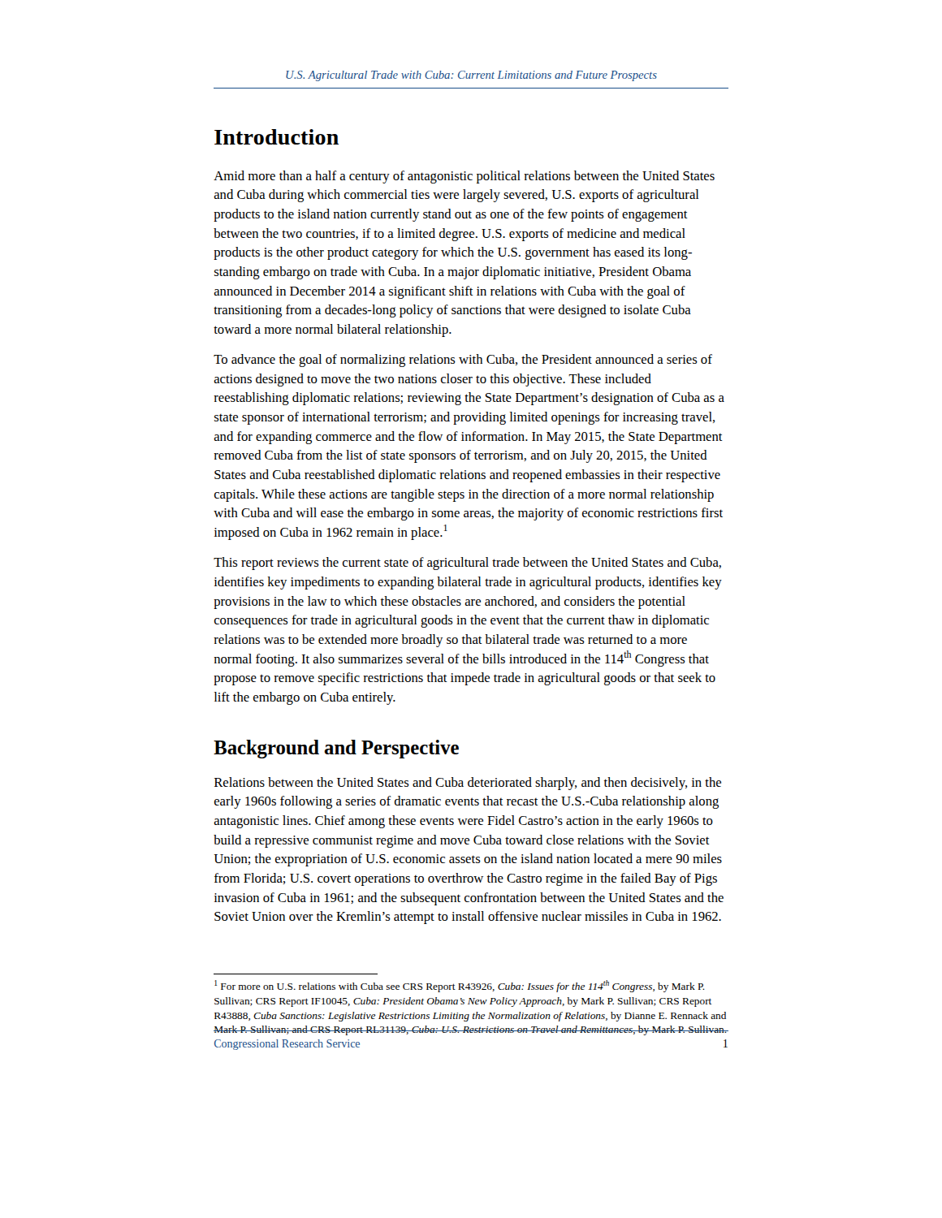U.S. Agricultural Trade with Cuba: Current Limitations and Future Prospects
Introduction
Amid more than a half a century of antagonistic political relations between the United States and Cuba during which commercial ties were largely severed, U.S. exports of agricultural products to the island nation currently stand out as one of the few points of engagement between the two countries, if to a limited degree. U.S. exports of medicine and medical products is the other product category for which the U.S. government has eased its long-standing embargo on trade with Cuba. In a major diplomatic initiative, President Obama announced in December 2014 a significant shift in relations with Cuba with the goal of transitioning from a decades-long policy of sanctions that were designed to isolate Cuba toward a more normal bilateral relationship.
To advance the goal of normalizing relations with Cuba, the President announced a series of actions designed to move the two nations closer to this objective. These included reestablishing diplomatic relations; reviewing the State Department’s designation of Cuba as a state sponsor of international terrorism; and providing limited openings for increasing travel, and for expanding commerce and the flow of information. In May 2015, the State Department removed Cuba from the list of state sponsors of terrorism, and on July 20, 2015, the United States and Cuba reestablished diplomatic relations and reopened embassies in their respective capitals. While these actions are tangible steps in the direction of a more normal relationship with Cuba and will ease the embargo in some areas, the majority of economic restrictions first imposed on Cuba in 1962 remain in place.1
This report reviews the current state of agricultural trade between the United States and Cuba, identifies key impediments to expanding bilateral trade in agricultural products, identifies key provisions in the law to which these obstacles are anchored, and considers the potential consequences for trade in agricultural goods in the event that the current thaw in diplomatic relations was to be extended more broadly so that bilateral trade was returned to a more normal footing. It also summarizes several of the bills introduced in the 114th Congress that propose to remove specific restrictions that impede trade in agricultural goods or that seek to lift the embargo on Cuba entirely.
Background and Perspective
Relations between the United States and Cuba deteriorated sharply, and then decisively, in the early 1960s following a series of dramatic events that recast the U.S.-Cuba relationship along antagonistic lines. Chief among these events were Fidel Castro’s action in the early 1960s to build a repressive communist regime and move Cuba toward close relations with the Soviet Union; the expropriation of U.S. economic assets on the island nation located a mere 90 miles from Florida; U.S. covert operations to overthrow the Castro regime in the failed Bay of Pigs invasion of Cuba in 1961; and the subsequent confrontation between the United States and the Soviet Union over the Kremlin’s attempt to install offensive nuclear missiles in Cuba in 1962.
1 For more on U.S. relations with Cuba see CRS Report R43926, Cuba: Issues for the 114th Congress, by Mark P. Sullivan; CRS Report IF10045, Cuba: President Obama’s New Policy Approach, by Mark P. Sullivan; CRS Report R43888, Cuba Sanctions: Legislative Restrictions Limiting the Normalization of Relations, by Dianne E. Rennack and Mark P. Sullivan; and CRS Report RL31139, Cuba: U.S. Restrictions on Travel and Remittances, by Mark P. Sullivan.
Congressional Research Service 1